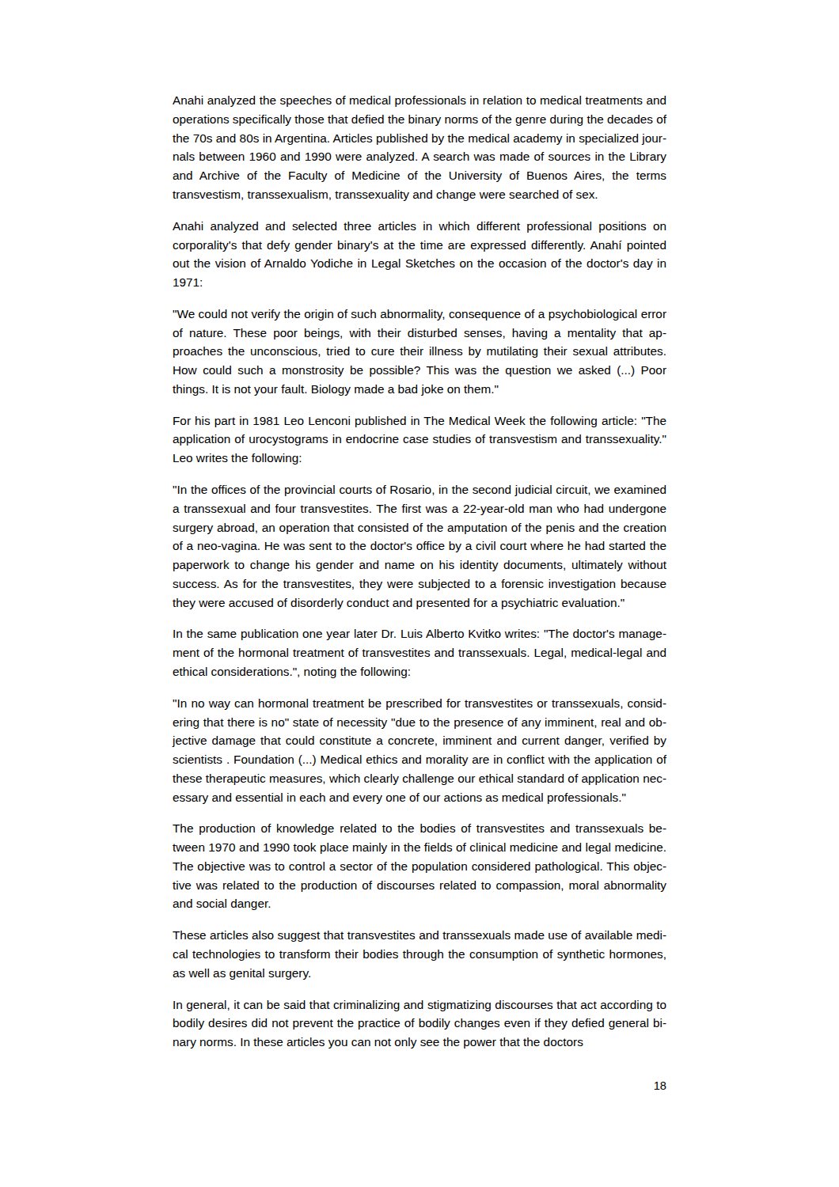Anahi analyzed the speeches of medical professionals in relation to medical treatments and operations specifically those that defied the binary norms of the genre during the decades of the 70s and 80s in Argentina. Articles published by the medical academy in specialized journals between 1960 and 1990 were analyzed. A search was made of sources in the Library and Archive of the Faculty of Medicine of the University of Buenos Aires, the terms transvestism, transsexualism, transsexuality and change were searched of sex.
Anahi analyzed and selected three articles in which different professional positions on corporality's that defy gender binary's at the time are expressed differently. Anahí pointed out the vision of Arnaldo Yodiche in Legal Sketches on the occasion of the doctor's day in 1971:
"We could not verify the origin of such abnormality, consequence of a psychobiological error of nature. These poor beings, with their disturbed senses, having a mentality that approaches the unconscious, tried to cure their illness by mutilating their sexual attributes. How could such a monstrosity be possible? This was the question we asked (...) Poor things. It is not your fault. Biology made a bad joke on them."
For his part in 1981 Leo Lenconi published in The Medical Week the following article: "The application of urocystograms in endocrine case studies of transvestism and transsexuality." Leo writes the following:
"In the offices of the provincial courts of Rosario, in the second judicial circuit, we examined a transsexual and four transvestites. The first was a 22-year-old man who had undergone surgery abroad, an operation that consisted of the amputation of the penis and the creation of a neo-vagina. He was sent to the doctor's office by a civil court where he had started the paperwork to change his gender and name on his identity documents, ultimately without success. As for the transvestites, they were subjected to a forensic investigation because they were accused of disorderly conduct and presented for a psychiatric evaluation."
In the same publication one year later Dr. Luis Alberto Kvitko writes: "The doctor's management of the hormonal treatment of transvestites and transsexuals. Legal, medical-legal and ethical considerations.", noting the following:
"In no way can hormonal treatment be prescribed for transvestites or transsexuals, considering that there is no" state of necessity "due to the presence of any imminent, real and objective damage that could constitute a concrete, imminent and current danger, verified by scientists . Foundation (...) Medical ethics and morality are in conflict with the application of these therapeutic measures, which clearly challenge our ethical standard of application necessary and essential in each and every one of our actions as medical professionals."
The production of knowledge related to the bodies of transvestites and transsexuals between 1970 and 1990 took place mainly in the fields of clinical medicine and legal medicine. The objective was to control a sector of the population considered pathological. This objective was related to the production of discourses related to compassion, moral abnormality and social danger.
These articles also suggest that transvestites and transsexuals made use of available medical technologies to transform their bodies through the consumption of synthetic hormones, as well as genital surgery.
In general, it can be said that criminalizing and stigmatizing discourses that act according to bodily desires did not prevent the practice of bodily changes even if they defied general binary norms. In these articles you can not only see the power that the doctors
18